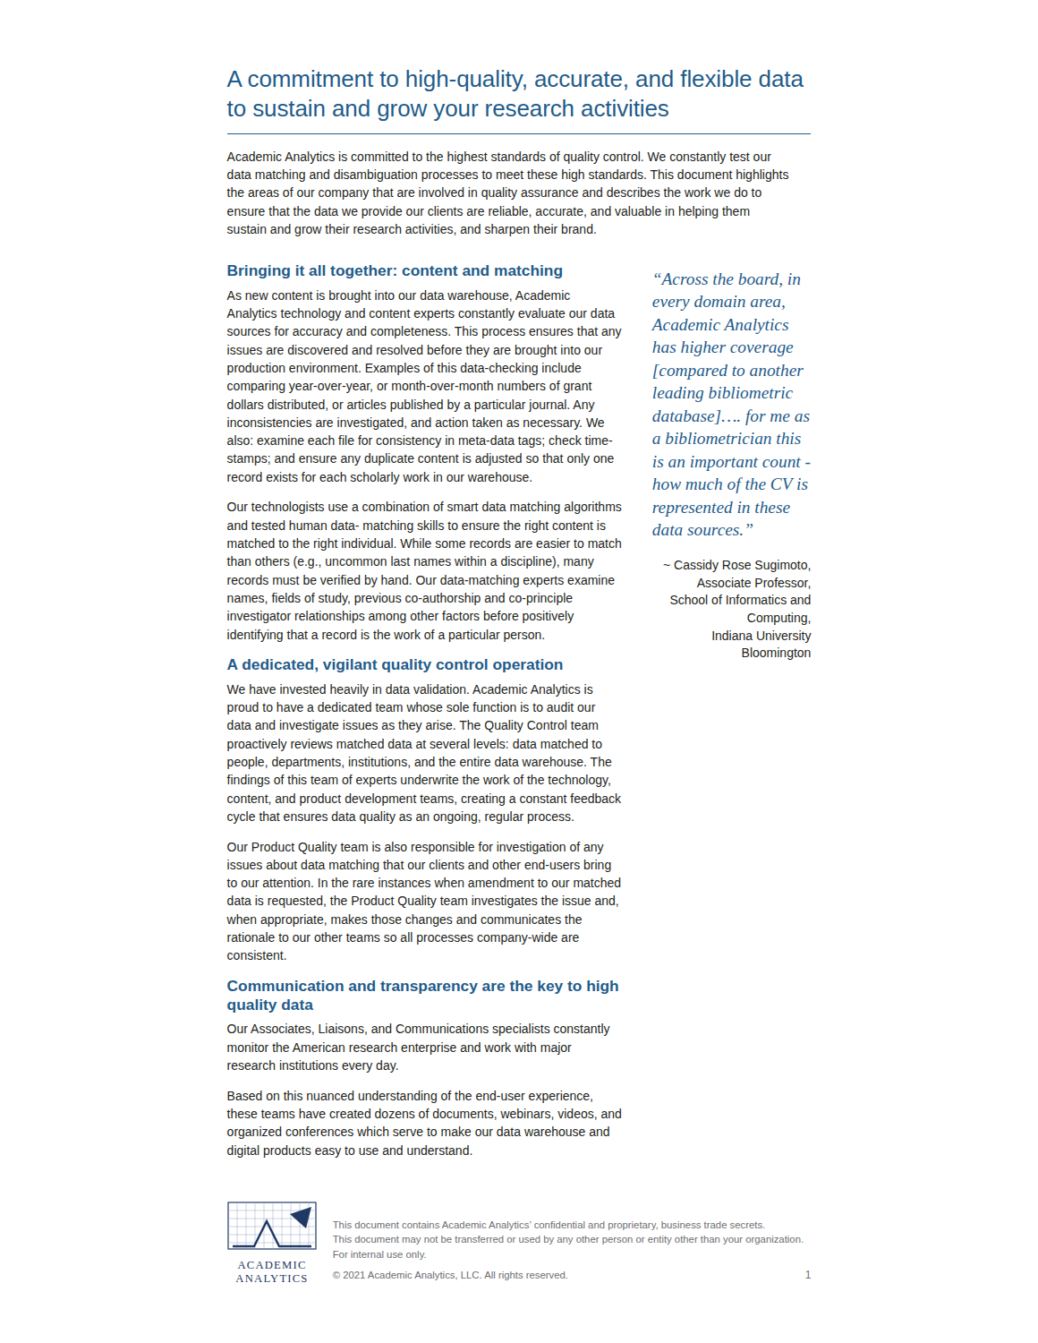A commitment to high-quality, accurate, and flexible data to sustain and grow your research activities
Academic Analytics is committed to the highest standards of quality control. We constantly test our data matching and disambiguation processes to meet these high standards. This document highlights the areas of our company that are involved in quality assurance and describes the work we do to ensure that the data we provide our clients are reliable, accurate, and valuable in helping them sustain and grow their research activities, and sharpen their brand.
Bringing it all together: content and matching
As new content is brought into our data warehouse, Academic Analytics technology and content experts constantly evaluate our data sources for accuracy and completeness. This process ensures that any issues are discovered and resolved before they are brought into our production environment. Examples of this data-checking include comparing year-over-year, or month-over-month numbers of grant dollars distributed, or articles published by a particular journal. Any inconsistencies are investigated, and action taken as necessary. We also: examine each file for consistency in meta-data tags; check time-stamps; and ensure any duplicate content is adjusted so that only one record exists for each scholarly work in our warehouse.
Our technologists use a combination of smart data matching algorithms and tested human data- matching skills to ensure the right content is matched to the right individual. While some records are easier to match than others (e.g., uncommon last names within a discipline), many records must be verified by hand. Our data-matching experts examine names, fields of study, previous co-authorship and co-principle investigator relationships among other factors before positively identifying that a record is the work of a particular person.
A dedicated, vigilant quality control operation
We have invested heavily in data validation. Academic Analytics is proud to have a dedicated team whose sole function is to audit our data and investigate issues as they arise. The Quality Control team proactively reviews matched data at several levels: data matched to people, departments, institutions, and the entire data warehouse. The findings of this team of experts underwrite the work of the technology, content, and product development teams, creating a constant feedback cycle that ensures data quality as an ongoing, regular process.
Our Product Quality team is also responsible for investigation of any issues about data matching that our clients and other end-users bring to our attention. In the rare instances when amendment to our matched data is requested, the Product Quality team investigates the issue and, when appropriate, makes those changes and communicates the rationale to our other teams so all processes company-wide are consistent.
Communication and transparency are the key to high quality data
Our Associates, Liaisons, and Communications specialists constantly monitor the American research enterprise and work with major research institutions every day.
Based on this nuanced understanding of the end-user experience, these teams have created dozens of documents, webinars, videos, and organized conferences which serve to make our data warehouse and digital products easy to use and understand.
“Across the board, in every domain area, Academic Analytics has higher coverage [compared to another leading bibliometric database]…. for me as a bibliometrician this is an important count - how much of the CV is represented in these data sources.”
~ Cassidy Rose Sugimoto,
Associate Professor,
School of Informatics and Computing,
Indiana University Bloomington
ACADEMIC
ANALYTICS
This document contains Academic Analytics’ confidential and proprietary, business trade secrets.
This document may not be transferred or used by any other person or entity other than your organization.
For internal use only.
© 2021 Academic Analytics, LLC. All rights reserved. 1